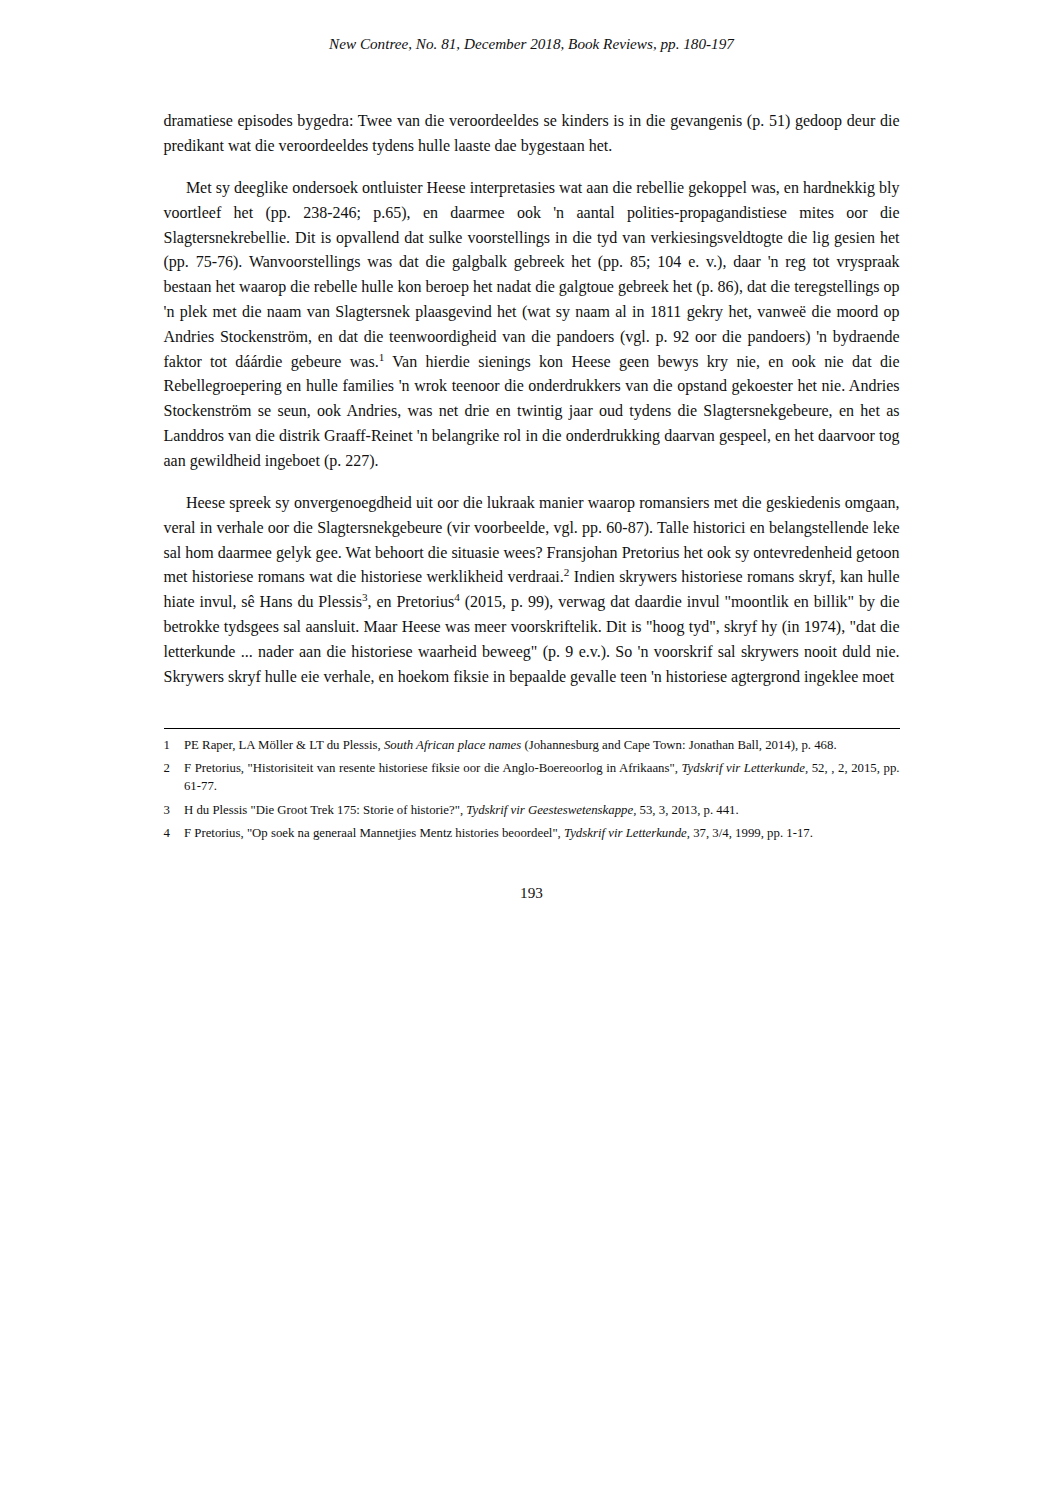New Contree, No. 81, December 2018, Book Reviews, pp. 180-197
dramatiese episodes bygedra: Twee van die veroordeeldes se kinders is in die gevangenis (p. 51) gedoop deur die predikant wat die veroordeeldes tydens hulle laaste dae bygestaan het.
Met sy deeglike ondersoek ontluister Heese interpretasies wat aan die rebellie gekoppel was, en hardnekkig bly voortleef het (pp. 238-246; p.65), en daarmee ook 'n aantal polities-propagandistiese mites oor die Slagtersnekrebellie. Dit is opvallend dat sulke voorstellings in die tyd van verkiesingsveldtogte die lig gesien het (pp. 75-76). Wanvoorstellings was dat die galgbalk gebreek het (pp. 85; 104 e. v.), daar 'n reg tot vryspraak bestaan het waarop die rebelle hulle kon beroep het nadat die galgtoue gebreek het (p. 86), dat die teregstellings op 'n plek met die naam van Slagtersnek plaasgevind het (wat sy naam al in 1811 gekry het, vanweë die moord op Andries Stockenström, en dat die teenwoordigheid van die pandoers (vgl. p. 92 oor die pandoers) 'n bydraende faktor tot dáárdie gebeure was.1 Van hierdie sienings kon Heese geen bewys kry nie, en ook nie dat die Rebellegroepering en hulle families 'n wrok teenoor die onderdrukkers van die opstand gekoester het nie. Andries Stockenström se seun, ook Andries, was net drie en twintig jaar oud tydens die Slagtersnekgebeure, en het as Landdros van die distrik Graaff-Reinet 'n belangrike rol in die onderdrukking daarvan gespeel, en het daarvoor tog aan gewildheid ingeboet (p. 227).
Heese spreek sy onvergenoegdheid uit oor die lukraak manier waarop romansiers met die geskiedenis omgaan, veral in verhale oor die Slagtersnekgebeure (vir voorbeelde, vgl. pp. 60-87). Talle historici en belangstellende leke sal hom daarmee gelyk gee. Wat behoort die situasie wees? Fransjohan Pretorius het ook sy ontevredenheid getoon met historiese romans wat die historiese werklikheid verdraai.2 Indien skrywers historiese romans skryf, kan hulle hiate invul, sê Hans du Plessis3, en Pretorius4 (2015, p. 99), verwag dat daardie invul "moontlik en billik" by die betrokke tydsgees sal aansluit. Maar Heese was meer voorskriftelik. Dit is "hoog tyd", skryf hy (in 1974), "dat die letterkunde ... nader aan die historiese waarheid beweeg" (p. 9 e.v.). So 'n voorskrif sal skrywers nooit duld nie. Skrywers skryf hulle eie verhale, en hoekom fiksie in bepaalde gevalle teen 'n historiese agtergrond ingeklee moet
PE Raper, LA Möller & LT du Plessis, South African place names (Johannesburg and Cape Town: Jonathan Ball, 2014), p. 468.
F Pretorius, "Historisiteit van resente historiese fiksie oor die Anglo-Boereoorlog in Afrikaans", Tydskrif vir Letterkunde, 52, , 2, 2015, pp. 61-77.
H du Plessis "Die Groot Trek 175: Storie of historie?", Tydskrif vir Geesteswetenskappe, 53, 3, 2013, p. 441.
F Pretorius, "Op soek na generaal Mannetjies Mentz histories beoordeel", Tydskrif vir Letterkunde, 37, 3/4, 1999, pp. 1-17.
193